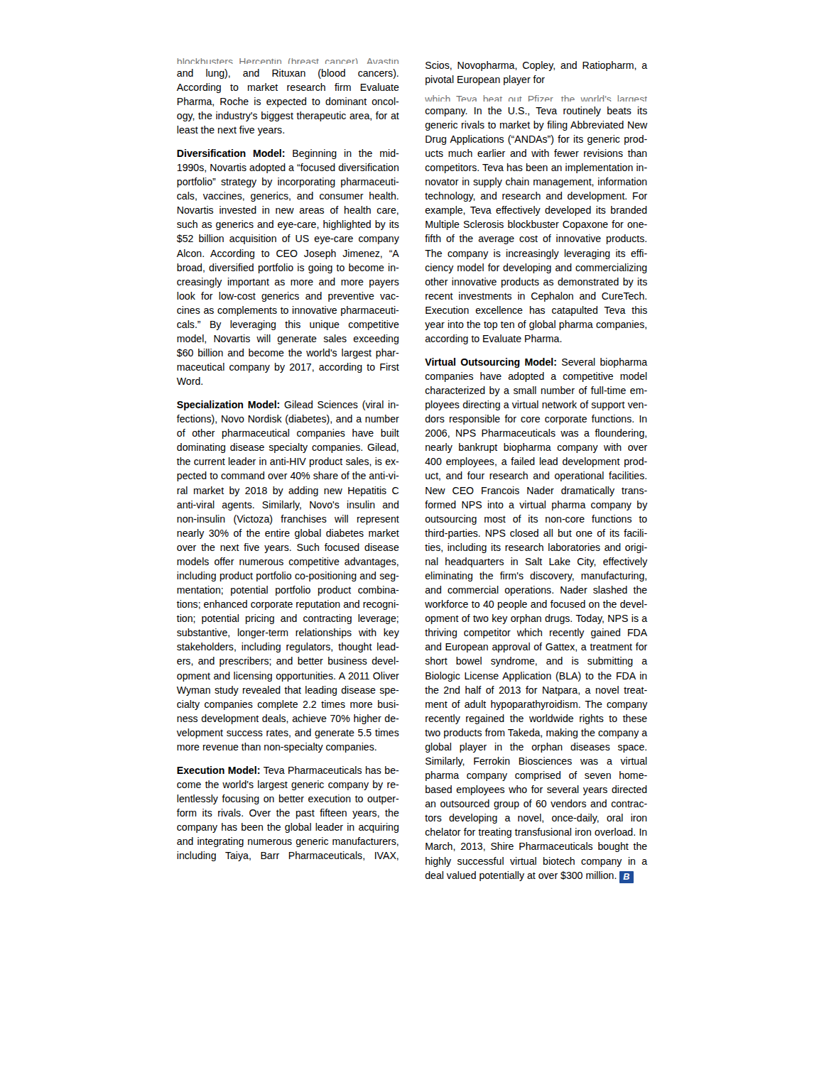blockbusters Herceptin (breast cancer), Avastin (colon
and lung), and Rituxan (blood cancers). According to market research firm Evaluate Pharma, Roche is expected to dominant oncology, the industry's biggest therapeutic area, for at least the next five years.
Diversification Model: Beginning in the mid-1990s, Novartis adopted a “focused diversification portfolio” strategy by incorporating pharmaceuticals, vaccines, generics, and consumer health. Novartis invested in new areas of health care, such as generics and eye-care, highlighted by its $52 billion acquisition of US eye-care company Alcon. According to CEO Joseph Jimenez, “A broad, diversified portfolio is going to become increasingly important as more and more payers look for low-cost generics and preventive vaccines as complements to innovative pharmaceuticals.” By leveraging this unique competitive model, Novartis will generate sales exceeding $60 billion and become the world's largest pharmaceutical company by 2017, according to First Word.
Specialization Model: Gilead Sciences (viral infections), Novo Nordisk (diabetes), and a number of other pharmaceutical companies have built dominating disease specialty companies. Gilead, the current leader in anti-HIV product sales, is expected to command over 40% share of the anti-viral market by 2018 by adding new Hepatitis C anti-viral agents. Similarly, Novo's insulin and non-insulin (Victoza) franchises will represent nearly 30% of the entire global diabetes market over the next five years. Such focused disease models offer numerous competitive advantages, including product portfolio co-positioning and segmentation; potential portfolio product combinations; enhanced corporate reputation and recognition; potential pricing and contracting leverage; substantive, longer-term relationships with key stakeholders, including regulators, thought leaders, and prescribers; and better business development and licensing opportunities. A 2011 Oliver Wyman study revealed that leading disease specialty companies complete 2.2 times more business development deals, achieve 70% higher development success rates, and generate 5.5 times more revenue than non-specialty companies.
Execution Model: Teva Pharmaceuticals has become the world's largest generic company by relentlessly focusing on better execution to outperform its rivals. Over the past fifteen years, the company has been the global leader in acquiring and integrating numerous generic manufacturers, including Taiya, Barr Pharmaceuticals, IVAX, Scios, Novopharma, Copley, and Ratiopharm, a pivotal European player for
which Teva beat out Pfizer, the world's largest pharma
company. In the U.S., Teva routinely beats its generic rivals to market by filing Abbreviated New Drug Applications (“ANDAs”) for its generic products much earlier and with fewer revisions than competitors. Teva has been an implementation innovator in supply chain management, information technology, and research and development. For example, Teva effectively developed its branded Multiple Sclerosis blockbuster Copaxone for one-fifth of the average cost of innovative products. The company is increasingly leveraging its efficiency model for developing and commercializing other innovative products as demonstrated by its recent investments in Cephalon and CureTech. Execution excellence has catapulted Teva this year into the top ten of global pharma companies, according to Evaluate Pharma.
Virtual Outsourcing Model: Several biopharma companies have adopted a competitive model characterized by a small number of full-time employees directing a virtual network of support vendors responsible for core corporate functions. In 2006, NPS Pharmaceuticals was a floundering, nearly bankrupt biopharma company with over 400 employees, a failed lead development product, and four research and operational facilities. New CEO Francois Nader dramatically transformed NPS into a virtual pharma company by outsourcing most of its non-core functions to third-parties. NPS closed all but one of its facilities, including its research laboratories and original headquarters in Salt Lake City, effectively eliminating the firm's discovery, manufacturing, and commercial operations. Nader slashed the workforce to 40 people and focused on the development of two key orphan drugs. Today, NPS is a thriving competitor which recently gained FDA and European approval of Gattex, a treatment for short bowel syndrome, and is submitting a Biologic License Application (BLA) to the FDA in the 2nd half of 2013 for Natpara, a novel treatment of adult hypoparathyroidism. The company recently regained the worldwide rights to these two products from Takeda, making the company a global player in the orphan diseases space. Similarly, Ferrokin Biosciences was a virtual pharma company comprised of seven home-based employees who for several years directed an outsourced group of 60 vendors and contractors developing a novel, once-daily, oral iron chelator for treating transfusional iron overload. In March, 2013, Shire Pharmaceuticals bought the highly successful virtual biotech company in a deal valued potentially at over $300 million.B